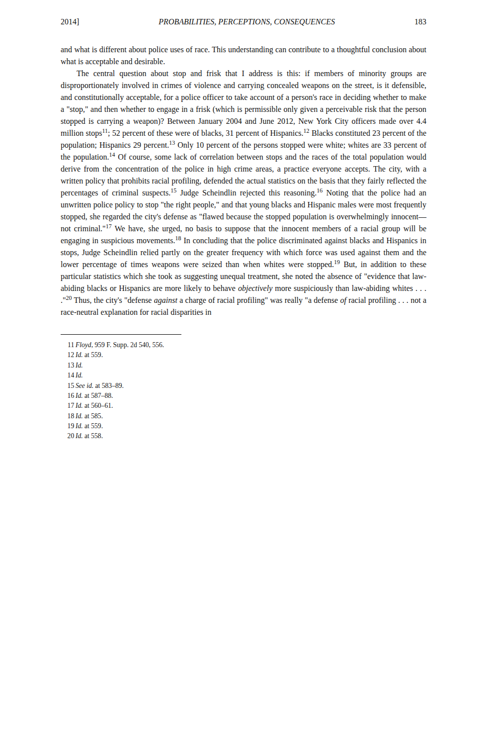2014] PROBABILITIES, PERCEPTIONS, CONSEQUENCES 183
and what is different about police uses of race. This understanding can contribute to a thoughtful conclusion about what is acceptable and desirable.
The central question about stop and frisk that I address is this: if members of minority groups are disproportionately involved in crimes of violence and carrying concealed weapons on the street, is it defensible, and constitutionally acceptable, for a police officer to take account of a person's race in deciding whether to make a "stop," and then whether to engage in a frisk (which is permissible only given a perceivable risk that the person stopped is carrying a weapon)? Between January 2004 and June 2012, New York City officers made over 4.4 million stops11; 52 percent of these were of blacks, 31 percent of Hispanics.12 Blacks constituted 23 percent of the population; Hispanics 29 percent.13 Only 10 percent of the persons stopped were white; whites are 33 percent of the population.14 Of course, some lack of correlation between stops and the races of the total population would derive from the concentration of the police in high crime areas, a practice everyone accepts. The city, with a written policy that prohibits racial profiling, defended the actual statistics on the basis that they fairly reflected the percentages of criminal suspects.15 Judge Scheindlin rejected this reasoning.16 Noting that the police had an unwritten police policy to stop "the right people," and that young blacks and Hispanic males were most frequently stopped, she regarded the city's defense as "flawed because the stopped population is overwhelmingly innocent—not criminal."17 We have, she urged, no basis to suppose that the innocent members of a racial group will be engaging in suspicious movements.18 In concluding that the police discriminated against blacks and Hispanics in stops, Judge Scheindlin relied partly on the greater frequency with which force was used against them and the lower percentage of times weapons were seized than when whites were stopped.19 But, in addition to these particular statistics which she took as suggesting unequal treatment, she noted the absence of "evidence that law-abiding blacks or Hispanics are more likely to behave objectively more suspiciously than law-abiding whites . . . ."20 Thus, the city's "defense against a charge of racial profiling" was really "a defense of racial profiling . . . not a race-neutral explanation for racial disparities in
11 Floyd, 959 F. Supp. 2d 540, 556.
12 Id. at 559.
13 Id.
14 Id.
15 See id. at 583–89.
16 Id. at 587–88.
17 Id. at 560–61.
18 Id. at 585.
19 Id. at 559.
20 Id. at 558.